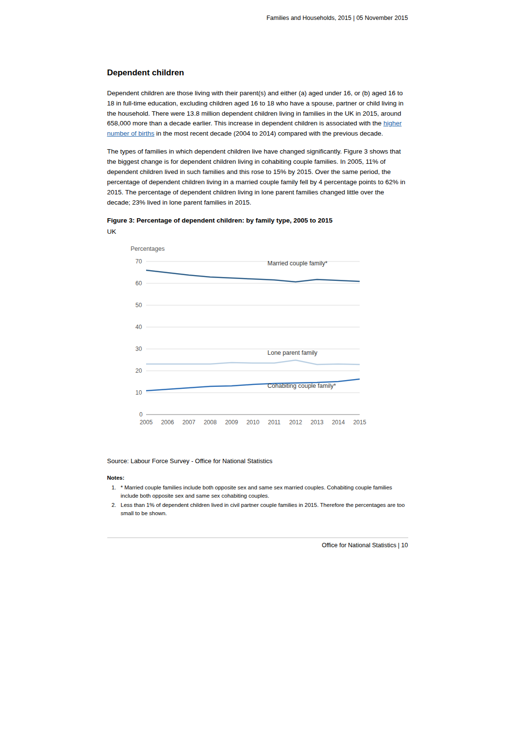Families and Households, 2015 | 05 November 2015
Dependent children
Dependent children are those living with their parent(s) and either (a) aged under 16, or (b) aged 16 to 18 in full-time education, excluding children aged 16 to 18 who have a spouse, partner or child living in the household. There were 13.8 million dependent children living in families in the UK in 2015, around 658,000 more than a decade earlier. This increase in dependent children is associated with the higher number of births in the most recent decade (2004 to 2014) compared with the previous decade.
The types of families in which dependent children live have changed significantly. Figure 3 shows that the biggest change is for dependent children living in cohabiting couple families. In 2005, 11% of dependent children lived in such families and this rose to 15% by 2015. Over the same period, the percentage of dependent children living in a married couple family fell by 4 percentage points to 62% in 2015. The percentage of dependent children living in lone parent families changed little over the decade; 23% lived in lone parent families in 2015.
Figure 3: Percentage of dependent children: by family type, 2005 to 2015
UK
Percentages 70 60 50 40 30 20 10 0 2005 2006 2007 2008 2009 2010 2011 2012 2013 2014 2015 Married couple family* Lone parent family Cohabiting couple family*
Source: Labour Force Survey - Office for National Statistics
Notes:
* Married couple families include both opposite sex and same sex married couples. Cohabiting couple families include both opposite sex and same sex cohabiting couples.
Less than 1% of dependent children lived in civil partner couple families in 2015. Therefore the percentages are too small to be shown.
Office for National Statistics | 10